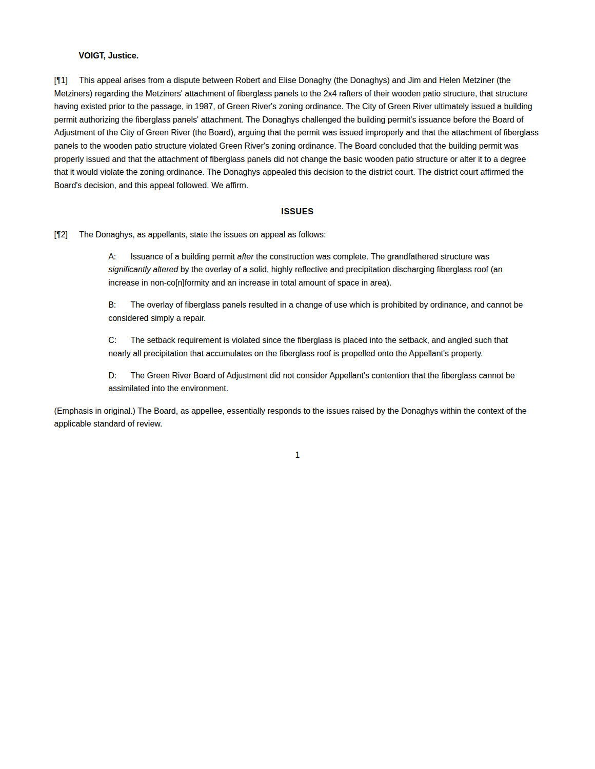VOIGT, Justice.
[¶1] This appeal arises from a dispute between Robert and Elise Donaghy (the Donaghys) and Jim and Helen Metziner (the Metziners) regarding the Metziners' attachment of fiberglass panels to the 2x4 rafters of their wooden patio structure, that structure having existed prior to the passage, in 1987, of Green River's zoning ordinance. The City of Green River ultimately issued a building permit authorizing the fiberglass panels' attachment. The Donaghys challenged the building permit's issuance before the Board of Adjustment of the City of Green River (the Board), arguing that the permit was issued improperly and that the attachment of fiberglass panels to the wooden patio structure violated Green River's zoning ordinance. The Board concluded that the building permit was properly issued and that the attachment of fiberglass panels did not change the basic wooden patio structure or alter it to a degree that it would violate the zoning ordinance. The Donaghys appealed this decision to the district court. The district court affirmed the Board's decision, and this appeal followed. We affirm.
ISSUES
[¶2] The Donaghys, as appellants, state the issues on appeal as follows:
A: Issuance of a building permit after the construction was complete. The grandfathered structure was significantly altered by the overlay of a solid, highly reflective and precipitation discharging fiberglass roof (an increase in non-co[n]formity and an increase in total amount of space in area).
B: The overlay of fiberglass panels resulted in a change of use which is prohibited by ordinance, and cannot be considered simply a repair.
C: The setback requirement is violated since the fiberglass is placed into the setback, and angled such that nearly all precipitation that accumulates on the fiberglass roof is propelled onto the Appellant's property.
D: The Green River Board of Adjustment did not consider Appellant's contention that the fiberglass cannot be assimilated into the environment.
(Emphasis in original.) The Board, as appellee, essentially responds to the issues raised by the Donaghys within the context of the applicable standard of review.
1